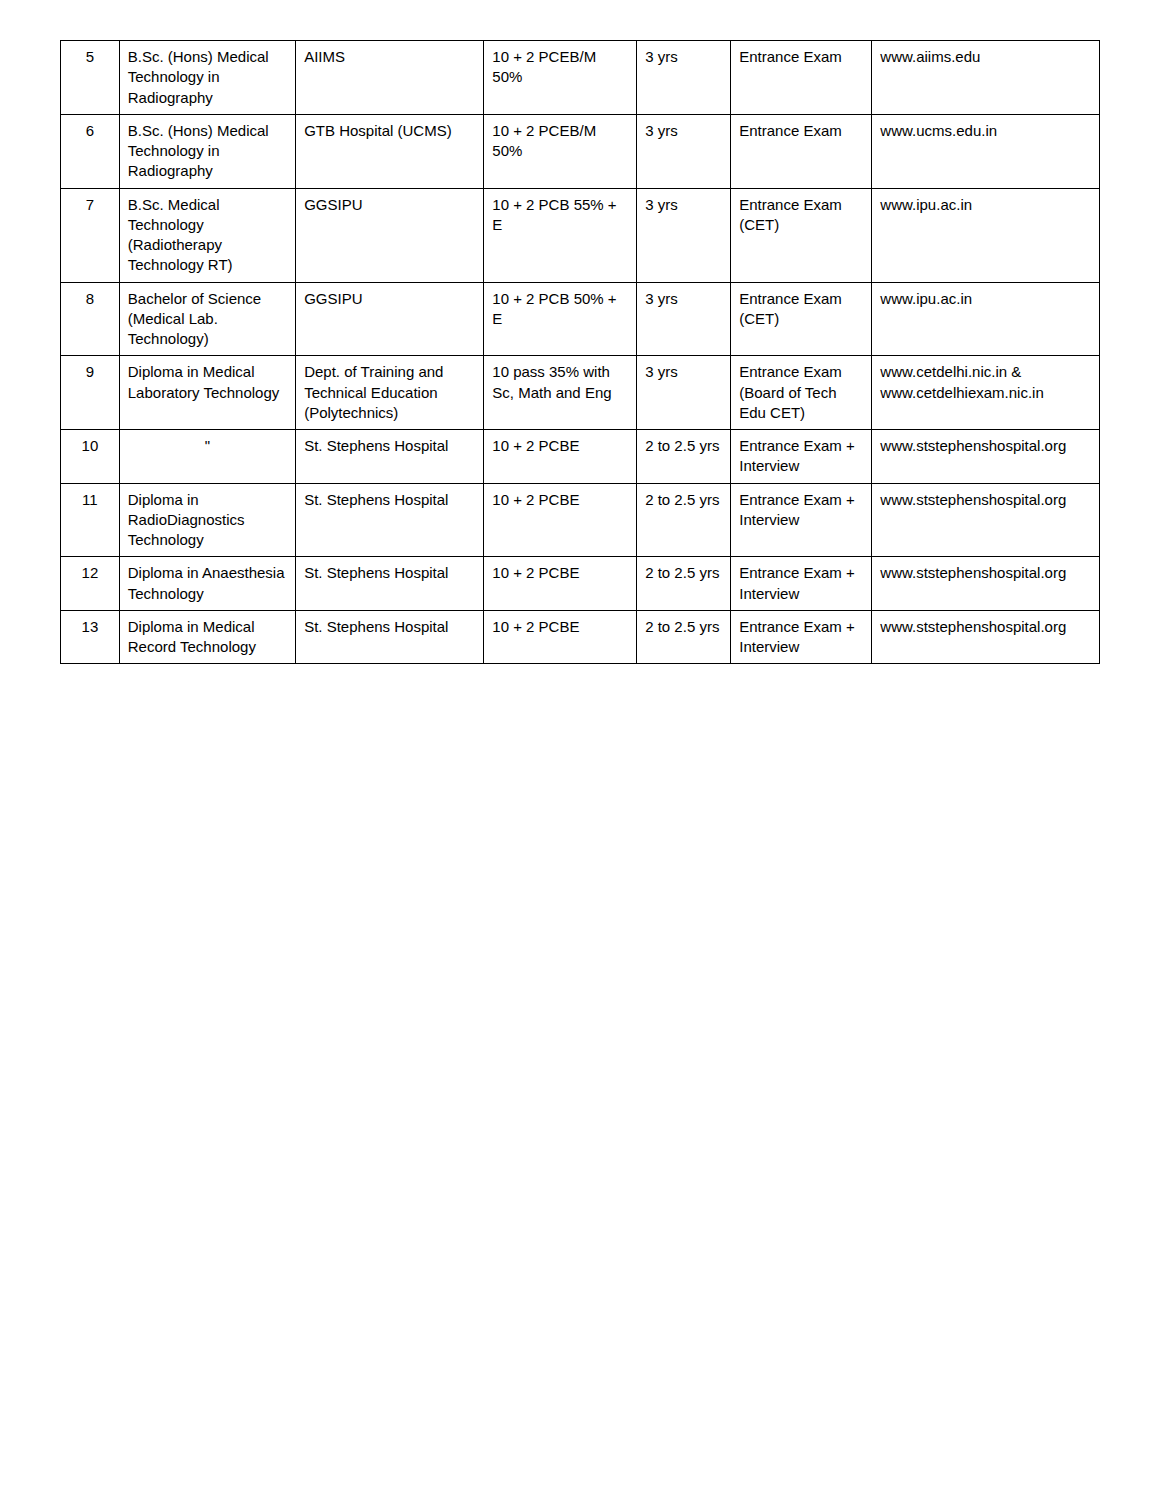| 5 | B.Sc. (Hons) Medical Technology in Radiography | AIIMS | 10 + 2 PCEB/M 50% | 3 yrs | Entrance Exam | www.aiims.edu |
| 6 | B.Sc. (Hons) Medical Technology in Radiography | GTB Hospital (UCMS) | 10 + 2 PCEB/M 50% | 3 yrs | Entrance Exam | www.ucms.edu.in |
| 7 | B.Sc. Medical Technology (Radiotherapy Technology RT) | GGSIPU | 10 + 2 PCB 55% + E | 3 yrs | Entrance Exam (CET) | www.ipu.ac.in |
| 8 | Bachelor of Science (Medical Lab. Technology) | GGSIPU | 10 + 2 PCB 50% + E | 3 yrs | Entrance Exam (CET) | www.ipu.ac.in |
| 9 | Diploma in Medical Laboratory Technology | Dept. of Training and Technical Education (Polytechnics) | 10 pass 35% with Sc, Math and Eng | 3 yrs | Entrance Exam (Board of Tech Edu CET) | www.cetdelhi.nic.in & www.cetdelhiexam.nic.in |
| 10 | " | St. Stephens Hospital | 10 + 2 PCBE | 2 to 2.5 yrs | Entrance Exam + Interview | www.ststephenshospital.org |
| 11 | Diploma in RadioDiagnostics Technology | St. Stephens Hospital | 10 + 2 PCBE | 2 to 2.5 yrs | Entrance Exam + Interview | www.ststephenshospital.org |
| 12 | Diploma in Anaesthesia Technology | St. Stephens Hospital | 10 + 2 PCBE | 2 to 2.5 yrs | Entrance Exam + Interview | www.ststephenshospital.org |
| 13 | Diploma in Medical Record Technology | St. Stephens Hospital | 10 + 2 PCBE | 2 to 2.5 yrs | Entrance Exam + Interview | www.ststephenshospital.org |